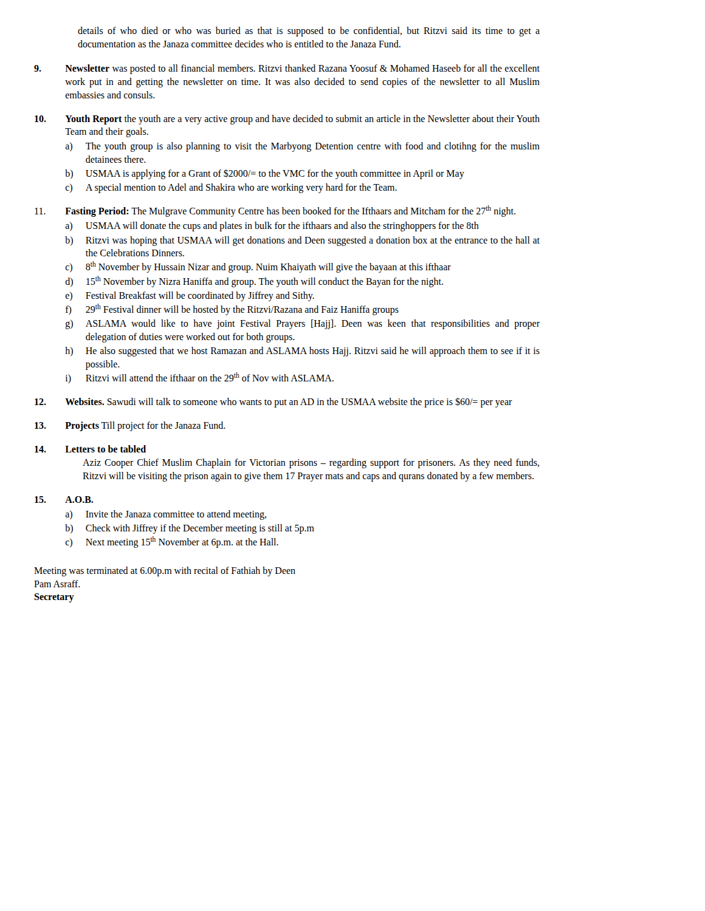details of who died or who was buried as that is supposed to be confidential, but Ritzvi said its time to get a documentation as the Janaza committee decides who is entitled to the Janaza Fund.
9.
Newsletter was posted to all financial members. Ritzvi thanked Razana Yoosuf & Mohamed Haseeb for all the excellent work put in and getting the newsletter on time. It was also decided to send copies of the newsletter to all Muslim embassies and consuls.
10.
Youth Report the youth are a very active group and have decided to submit an article in the Newsletter about their Youth Team and their goals.
a) The youth group is also planning to visit the Marbyong Detention centre with food and clotihng for the muslim detainees there.
b) USMAA is applying for a Grant of $2000/= to the VMC for the youth committee in April or May
c) A special mention to Adel and Shakira who are working very hard for the Team.
11.
Fasting Period: The Mulgrave Community Centre has been booked for the Ifthaars and Mitcham for the 27th night.
a) USMAA will donate the cups and plates in bulk for the ifthaars and also the stringhoppers for the 8th
b) Ritzvi was hoping that USMAA will get donations and Deen suggested a donation box at the entrance to the hall at the Celebrations Dinners.
c) 8th November by Hussain Nizar and group. Nuim Khaiyath will give the bayaan at this ifthaar
d) 15th November by Nizra Haniffa and group. The youth will conduct the Bayan for the night.
e) Festival Breakfast will be coordinated by Jiffrey and Sithy.
f) 29th Festival dinner will be hosted by the Ritzvi/Razana and Faiz Haniffa groups
g) ASLAMA would like to have joint Festival Prayers [Hajj]. Deen was keen that responsibilities and proper delegation of duties were worked out for both groups.
h) He also suggested that we host Ramazan and ASLAMA hosts Hajj. Ritzvi said he will approach them to see if it is possible.
i) Ritzvi will attend the ifthaar on the 29th of Nov with ASLAMA.
12.
Websites. Sawudi will talk to someone who wants to put an AD in the USMAA website the price is $60/= per year
13.
Projects Till project for the Janaza Fund.
14.
Letters to be tabled
Aziz Cooper Chief Muslim Chaplain for Victorian prisons – regarding support for prisoners. As they need funds, Ritzvi will be visiting the prison again to give them 17 Prayer mats and caps and qurans donated by a few members.
15.
A.O.B.
a) Invite the Janaza committee to attend meeting,
b) Check with Jiffrey if the December meeting is still at 5p.m
c) Next meeting 15th November at 6p.m. at the Hall.
Meeting was terminated at 6.00p.m with recital of Fathiah by Deen
Pam Asraff.
Secretary